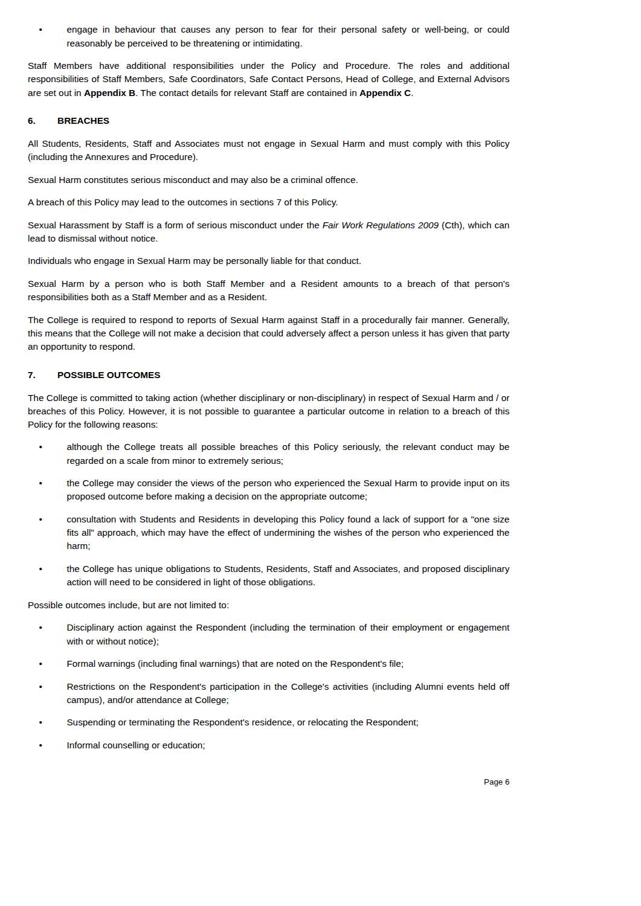engage in behaviour that causes any person to fear for their personal safety or well-being, or could reasonably be perceived to be threatening or intimidating.
Staff Members have additional responsibilities under the Policy and Procedure. The roles and additional responsibilities of Staff Members, Safe Coordinators, Safe Contact Persons, Head of College, and External Advisors are set out in Appendix B. The contact details for relevant Staff are contained in Appendix C.
6. BREACHES
All Students, Residents, Staff and Associates must not engage in Sexual Harm and must comply with this Policy (including the Annexures and Procedure).
Sexual Harm constitutes serious misconduct and may also be a criminal offence.
A breach of this Policy may lead to the outcomes in sections 7 of this Policy.
Sexual Harassment by Staff is a form of serious misconduct under the Fair Work Regulations 2009 (Cth), which can lead to dismissal without notice.
Individuals who engage in Sexual Harm may be personally liable for that conduct.
Sexual Harm by a person who is both Staff Member and a Resident amounts to a breach of that person's responsibilities both as a Staff Member and as a Resident.
The College is required to respond to reports of Sexual Harm against Staff in a procedurally fair manner. Generally, this means that the College will not make a decision that could adversely affect a person unless it has given that party an opportunity to respond.
7. POSSIBLE OUTCOMES
The College is committed to taking action (whether disciplinary or non-disciplinary) in respect of Sexual Harm and / or breaches of this Policy. However, it is not possible to guarantee a particular outcome in relation to a breach of this Policy for the following reasons:
although the College treats all possible breaches of this Policy seriously, the relevant conduct may be regarded on a scale from minor to extremely serious;
the College may consider the views of the person who experienced the Sexual Harm to provide input on its proposed outcome before making a decision on the appropriate outcome;
consultation with Students and Residents in developing this Policy found a lack of support for a "one size fits all" approach, which may have the effect of undermining the wishes of the person who experienced the harm;
the College has unique obligations to Students, Residents, Staff and Associates, and proposed disciplinary action will need to be considered in light of those obligations.
Possible outcomes include, but are not limited to:
Disciplinary action against the Respondent (including the termination of their employment or engagement with or without notice);
Formal warnings (including final warnings) that are noted on the Respondent's file;
Restrictions on the Respondent's participation in the College's activities (including Alumni events held off campus), and/or attendance at College;
Suspending or terminating the Respondent's residence, or relocating the Respondent;
Informal counselling or education;
Page 6